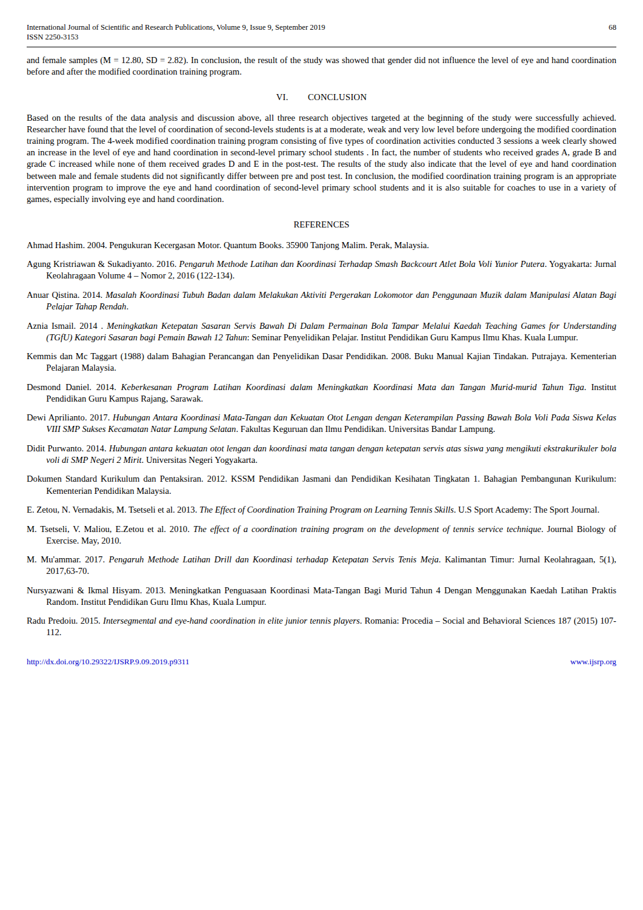International Journal of Scientific and Research Publications, Volume 9, Issue 9, September 2019
68
ISSN 2250-3153
and female samples (M = 12.80, SD = 2.82). In conclusion, the result of the study was showed that gender did not influence the level of eye and hand coordination before and after the modified coordination training program.
VI. CONCLUSION
Based on the results of the data analysis and discussion above, all three research objectives targeted at the beginning of the study were successfully achieved. Researcher have found that the level of coordination of second-levels students is at a moderate, weak and very low level before undergoing the modified coordination training program. The 4-week modified coordination training program consisting of five types of coordination activities conducted 3 sessions a week clearly showed an increase in the level of eye and hand coordination in second-level primary school students . In fact, the number of students who received grades A, grade B and grade C increased while none of them received grades D and E in the post-test. The results of the study also indicate that the level of eye and hand coordination between male and female students did not significantly differ between pre and post test. In conclusion, the modified coordination training program is an appropriate intervention program to improve the eye and hand coordination of second-level primary school students and it is also suitable for coaches to use in a variety of games, especially involving eye and hand coordination.
REFERENCES
Ahmad Hashim. 2004. Pengukuran Kecergasan Motor. Quantum Books. 35900 Tanjong Malim. Perak, Malaysia.
Agung Kristriawan & Sukadiyanto. 2016. Pengaruh Methode Latihan dan Koordinasi Terhadap Smash Backcourt Atlet Bola Voli Yunior Putera. Yogyakarta: Jurnal Keolahragaan Volume 4 – Nomor 2, 2016 (122-134).
Anuar Qistina. 2014. Masalah Koordinasi Tubuh Badan dalam Melakukan Aktiviti Pergerakan Lokomotor dan Penggunaan Muzik dalam Manipulasi Alatan Bagi Pelajar Tahap Rendah.
Aznia Ismail. 2014 . Meningkatkan Ketepatan Sasaran Servis Bawah Di Dalam Permainan Bola Tampar Melalui Kaedah Teaching Games for Understanding (TGfU) Kategori Sasaran bagi Pemain Bawah 12 Tahun: Seminar Penyelidikan Pelajar. Institut Pendidikan Guru Kampus Ilmu Khas. Kuala Lumpur.
Kemmis dan Mc Taggart (1988) dalam Bahagian Perancangan dan Penyelidikan Dasar Pendidikan. 2008. Buku Manual Kajian Tindakan. Putrajaya. Kementerian Pelajaran Malaysia.
Desmond Daniel. 2014. Keberkesanan Program Latihan Koordinasi dalam Meningkatkan Koordinasi Mata dan Tangan Murid-murid Tahun Tiga. Institut Pendidikan Guru Kampus Rajang, Sarawak.
Dewi Aprilianto. 2017. Hubungan Antara Koordinasi Mata-Tangan dan Kekuatan Otot Lengan dengan Keterampilan Passing Bawah Bola Voli Pada Siswa Kelas VIII SMP Sukses Kecamatan Natar Lampung Selatan. Fakultas Keguruan dan Ilmu Pendidikan. Universitas Bandar Lampung.
Didit Purwanto. 2014. Hubungan antara kekuatan otot lengan dan koordinasi mata tangan dengan ketepatan servis atas siswa yang mengikuti ekstrakurikuler bola voli di SMP Negeri 2 Mirit. Universitas Negeri Yogyakarta.
Dokumen Standard Kurikulum dan Pentaksiran. 2012. KSSM Pendidikan Jasmani dan Pendidikan Kesihatan Tingkatan 1. Bahagian Pembangunan Kurikulum: Kementerian Pendidikan Malaysia.
E. Zetou, N. Vernadakis, M. Tsetseli et al. 2013. The Effect of Coordination Training Program on Learning Tennis Skills. U.S Sport Academy: The Sport Journal.
M. Tsetseli, V. Maliou, E.Zetou et al. 2010. The effect of a coordination training program on the development of tennis service technique. Journal Biology of Exercise. May, 2010.
M. Mu'ammar. 2017. Pengaruh Methode Latihan Drill dan Koordinasi terhadap Ketepatan Servis Tenis Meja. Kalimantan Timur: Jurnal Keolahragaan, 5(1), 2017,63-70.
Nursyazwani & Ikmal Hisyam. 2013. Meningkatkan Penguasaan Koordinasi Mata-Tangan Bagi Murid Tahun 4 Dengan Menggunakan Kaedah Latihan Praktis Random. Institut Pendidikan Guru Ilmu Khas, Kuala Lumpur.
Radu Predoiu. 2015. Intersegmental and eye-hand coordination in elite junior tennis players. Romania: Procedia – Social and Behavioral Sciences 187 (2015) 107-112.
http://dx.doi.org/10.29322/IJSRP.9.09.2019.p9311
www.ijsrp.org